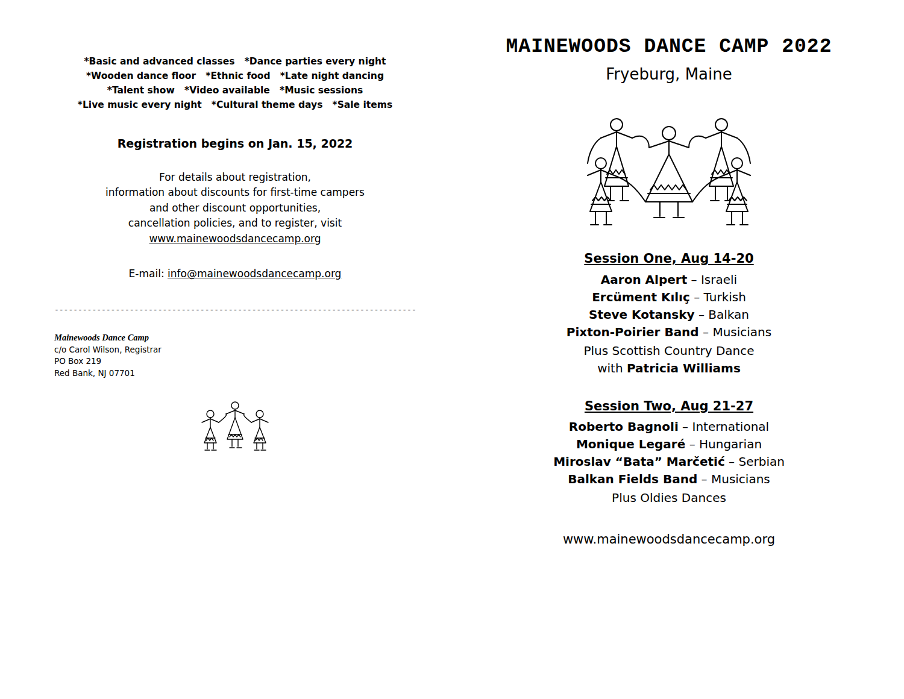*Basic and advanced classes *Dance parties every night
*Wooden dance floor *Ethnic food *Late night dancing
*Talent show *Video available *Music sessions
*Live music every night *Cultural theme days *Sale items
Registration begins on Jan. 15, 2022
For details about registration,
information about discounts for first-time campers
and other discount opportunities,
cancellation policies, and to register, visit
www.mainewoodsdancecamp.org
E-mail: info@mainewoodsdancecamp.org
-------------------------------------------------------------------------------
Mainewoods Dance Camp
c/o Carol Wilson, Registrar
PO Box 219
Red Bank, NJ 07701
MAINEWOODS DANCE CAMP 2022
Fryeburg, Maine
Session One, Aug 14-20
Aaron Alpert – Israeli
Ercüment Kılıç – Turkish
Steve Kotansky – Balkan
Pixton-Poirier Band – Musicians
Plus Scottish Country Dance
with Patricia Williams
Session Two, Aug 21-27
Roberto Bagnoli – International
Monique Legaré – Hungarian
Miroslav “Bata” Marčetić – Serbian
Balkan Fields Band – Musicians
Plus Oldies Dances
www.mainewoodsdancecamp.org